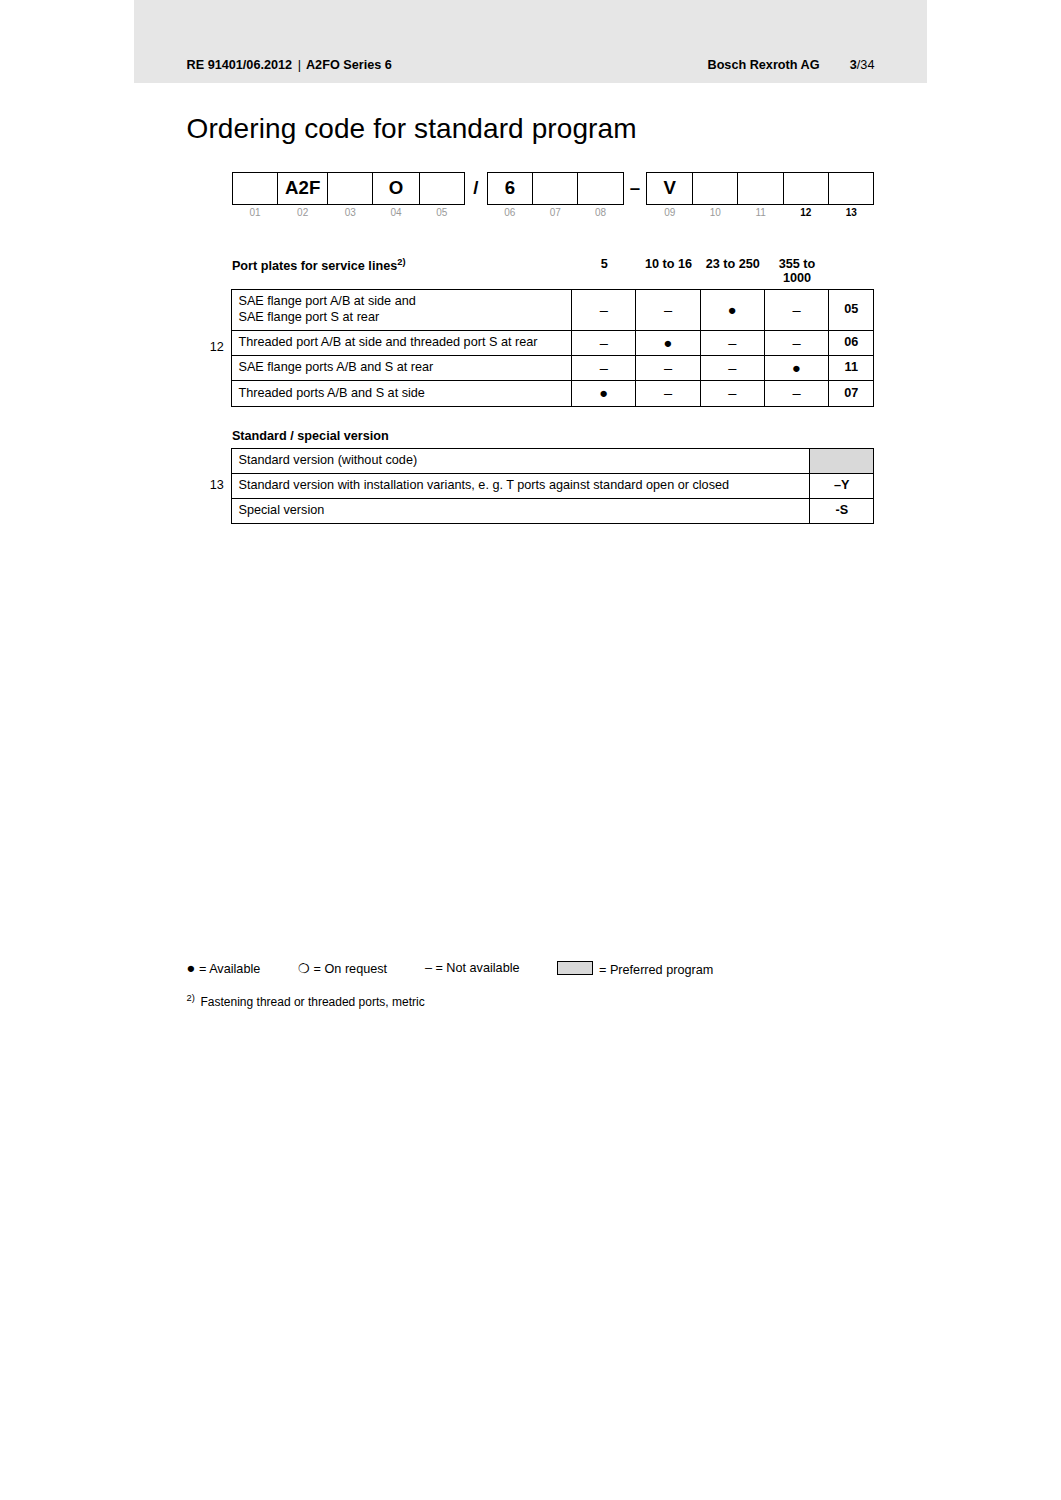RE 91401/06.2012 | A2FO Series 6
Bosch Rexroth AG 3/34
Ordering code for standard program
| | A2F | | O | | / | 6 | | | – | V | | | | |
| 01 | 02 | 03 | 04 | 05 | | 06 | 07 | 08 | | 09 | 10 | 11 | 12 | 13 |
Port plates for service lines2)
5
10 to 16
23 to 250
355 to 1000
| 12 | SAE flange port A/B at side and SAE flange port S at rear | – | – | ● | – | 05 |
| Threaded port A/B at side and threaded port S at rear | – | ● | – | – | 06 |
| SAE flange ports A/B and S at rear | – | – | – | ● | 11 |
| Threaded ports A/B and S at side | ● | – | – | – | 07 |
Standard / special version
| 13 | Standard version (without code) | |
| Standard version with installation variants, e. g. T ports against standard open or closed | –Y |
| Special version | -S |
● = Available ❍ = On request – = Not available = Preferred program
2) Fastening thread or threaded ports, metric